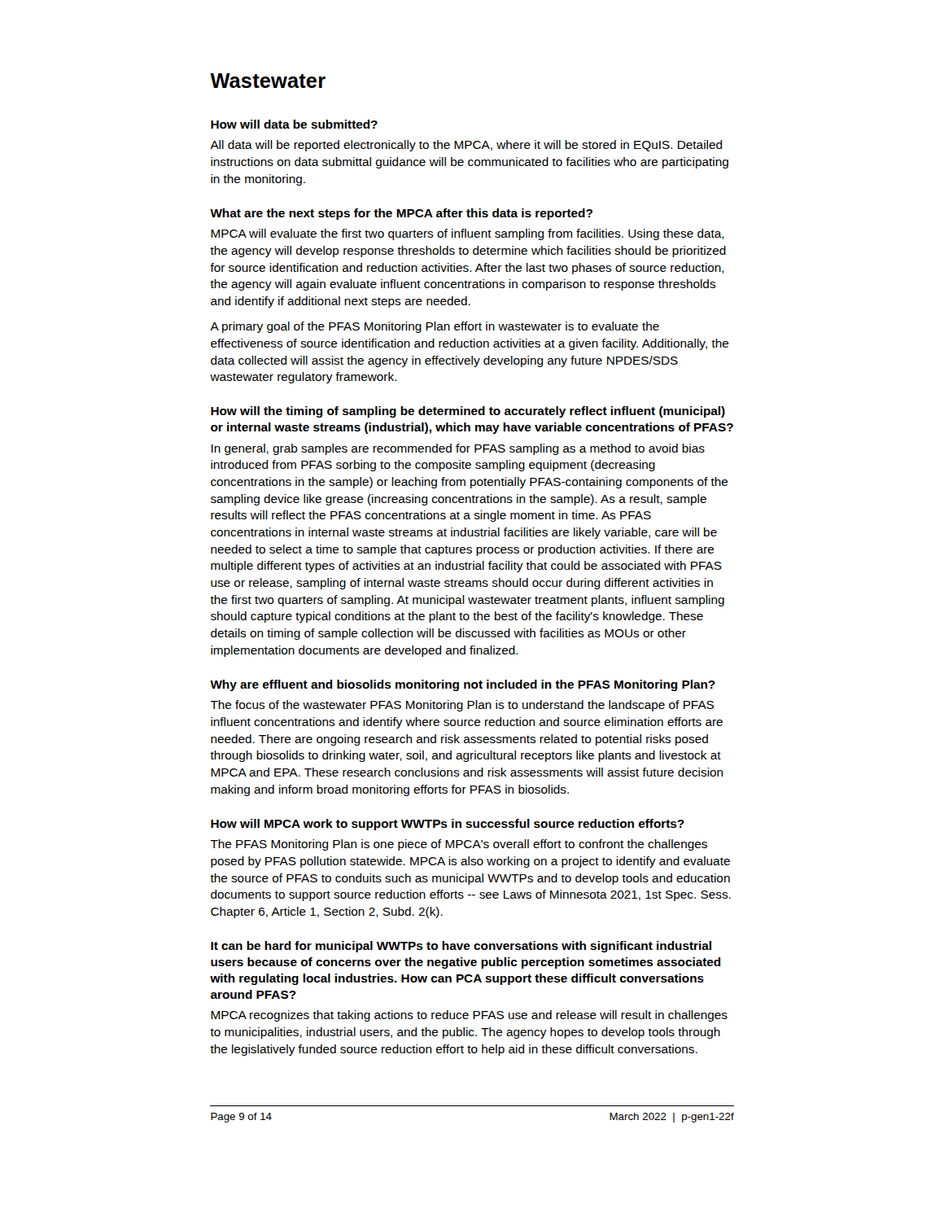Wastewater
How will data be submitted?
All data will be reported electronically to the MPCA, where it will be stored in EQuIS. Detailed instructions on data submittal guidance will be communicated to facilities who are participating in the monitoring.
What are the next steps for the MPCA after this data is reported?
MPCA will evaluate the first two quarters of influent sampling from facilities. Using these data, the agency will develop response thresholds to determine which facilities should be prioritized for source identification and reduction activities. After the last two phases of source reduction, the agency will again evaluate influent concentrations in comparison to response thresholds and identify if additional next steps are needed.
A primary goal of the PFAS Monitoring Plan effort in wastewater is to evaluate the effectiveness of source identification and reduction activities at a given facility. Additionally, the data collected will assist the agency in effectively developing any future NPDES/SDS wastewater regulatory framework.
How will the timing of sampling be determined to accurately reflect influent (municipal) or internal waste streams (industrial), which may have variable concentrations of PFAS?
In general, grab samples are recommended for PFAS sampling as a method to avoid bias introduced from PFAS sorbing to the composite sampling equipment (decreasing concentrations in the sample) or leaching from potentially PFAS-containing components of the sampling device like grease (increasing concentrations in the sample). As a result, sample results will reflect the PFAS concentrations at a single moment in time. As PFAS concentrations in internal waste streams at industrial facilities are likely variable, care will be needed to select a time to sample that captures process or production activities. If there are multiple different types of activities at an industrial facility that could be associated with PFAS use or release, sampling of internal waste streams should occur during different activities in the first two quarters of sampling. At municipal wastewater treatment plants, influent sampling should capture typical conditions at the plant to the best of the facility's knowledge. These details on timing of sample collection will be discussed with facilities as MOUs or other implementation documents are developed and finalized.
Why are effluent and biosolids monitoring not included in the PFAS Monitoring Plan?
The focus of the wastewater PFAS Monitoring Plan is to understand the landscape of PFAS influent concentrations and identify where source reduction and source elimination efforts are needed. There are ongoing research and risk assessments related to potential risks posed through biosolids to drinking water, soil, and agricultural receptors like plants and livestock at MPCA and EPA. These research conclusions and risk assessments will assist future decision making and inform broad monitoring efforts for PFAS in biosolids.
How will MPCA work to support WWTPs in successful source reduction efforts?
The PFAS Monitoring Plan is one piece of MPCA's overall effort to confront the challenges posed by PFAS pollution statewide. MPCA is also working on a project to identify and evaluate the source of PFAS to conduits such as municipal WWTPs and to develop tools and education documents to support source reduction efforts -- see Laws of Minnesota 2021, 1st Spec. Sess. Chapter 6, Article 1, Section 2, Subd. 2(k).
It can be hard for municipal WWTPs to have conversations with significant industrial users because of concerns over the negative public perception sometimes associated with regulating local industries. How can PCA support these difficult conversations around PFAS?
MPCA recognizes that taking actions to reduce PFAS use and release will result in challenges to municipalities, industrial users, and the public. The agency hopes to develop tools through the legislatively funded source reduction effort to help aid in these difficult conversations.
Page 9 of 14
March 2022 | p-gen1-22f